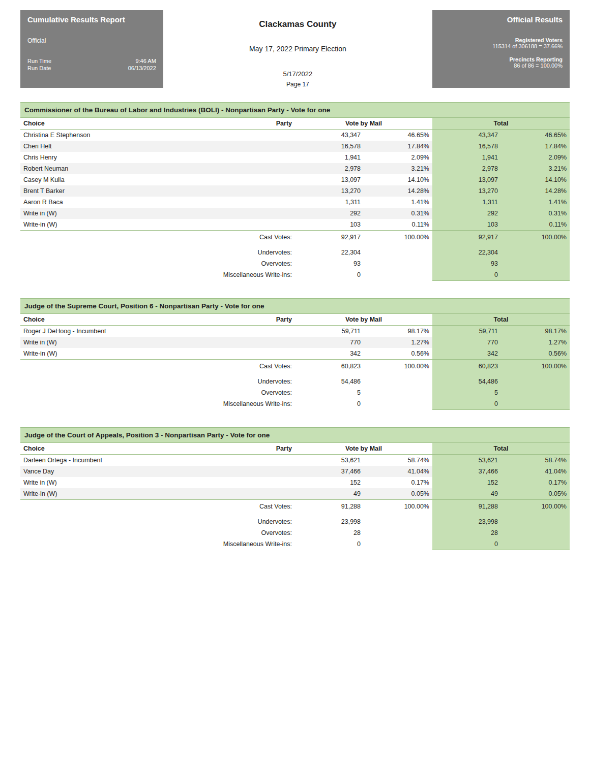Cumulative Results Report
Official
| Run Time | 9:46 AM |
| Run Date | 06/13/2022 |
Clackamas County
May 17, 2022 Primary Election
5/17/2022
Page 17
Official Results
Registered Voters
115314 of 306188 = 37.66%
Precincts Reporting
86 of 86 = 100.00%
Commissioner of the Bureau of Labor and Industries (BOLI) - Nonpartisan Party - Vote for one
| Choice | Party | Vote by Mail | Total |
| --- | --- | --- | --- |
| Christina E Stephenson | | 43,347 | 46.65% | 43,347 | 46.65% |
| Cheri Helt | | 16,578 | 17.84% | 16,578 | 17.84% |
| Chris Henry | | 1,941 | 2.09% | 1,941 | 2.09% |
| Robert Neuman | | 2,978 | 3.21% | 2,978 | 3.21% |
| Casey M Kulla | | 13,097 | 14.10% | 13,097 | 14.10% |
| Brent T Barker | | 13,270 | 14.28% | 13,270 | 14.28% |
| Aaron R Baca | | 1,311 | 1.41% | 1,311 | 1.41% |
| Write in (W) | | 292 | 0.31% | 292 | 0.31% |
| Write-in (W) | | 103 | 0.11% | 103 | 0.11% |
| | Cast Votes: | 92,917 | 100.00% | 92,917 | 100.00% |
| | Undervotes: | 22,304 | | 22,304 | |
| | Overvotes: | 93 | | 93 | |
| | Miscellaneous Write-ins: | 0 | | 0 | |
Judge of the Supreme Court, Position 6 - Nonpartisan Party - Vote for one
| Choice | Party | Vote by Mail | Total |
| --- | --- | --- | --- |
| Roger J DeHoog - Incumbent | | 59,711 | 98.17% | 59,711 | 98.17% |
| Write in (W) | | 770 | 1.27% | 770 | 1.27% |
| Write-in (W) | | 342 | 0.56% | 342 | 0.56% |
| | Cast Votes: | 60,823 | 100.00% | 60,823 | 100.00% |
| | Undervotes: | 54,486 | | 54,486 | |
| | Overvotes: | 5 | | 5 | |
| | Miscellaneous Write-ins: | 0 | | 0 | |
Judge of the Court of Appeals, Position 3 - Nonpartisan Party - Vote for one
| Choice | Party | Vote by Mail | Total |
| --- | --- | --- | --- |
| Darleen Ortega - Incumbent | | 53,621 | 58.74% | 53,621 | 58.74% |
| Vance Day | | 37,466 | 41.04% | 37,466 | 41.04% |
| Write in (W) | | 152 | 0.17% | 152 | 0.17% |
| Write-in (W) | | 49 | 0.05% | 49 | 0.05% |
| | Cast Votes: | 91,288 | 100.00% | 91,288 | 100.00% |
| | Undervotes: | 23,998 | | 23,998 | |
| | Overvotes: | 28 | | 28 | |
| | Miscellaneous Write-ins: | 0 | | 0 | |